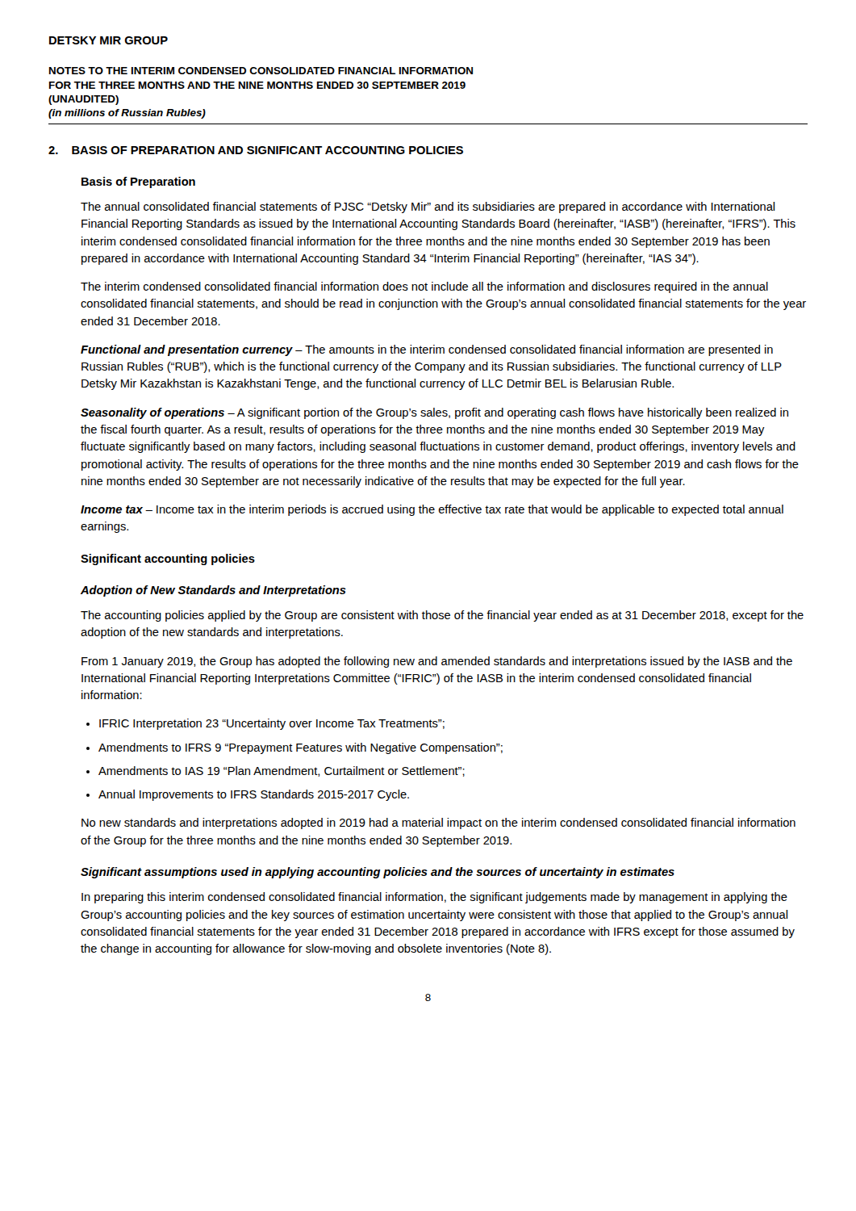DETSKY MIR GROUP
NOTES TO THE INTERIM CONDENSED CONSOLIDATED FINANCIAL INFORMATION
FOR THE THREE MONTHS AND THE NINE MONTHS ENDED 30 SEPTEMBER 2019
(UNAUDITED)
(in millions of Russian Rubles)
2. BASIS OF PREPARATION AND SIGNIFICANT ACCOUNTING POLICIES
Basis of Preparation
The annual consolidated financial statements of PJSC “Detsky Mir” and its subsidiaries are prepared in accordance with International Financial Reporting Standards as issued by the International Accounting Standards Board (hereinafter, “IASB”) (hereinafter, “IFRS”). This interim condensed consolidated financial information for the three months and the nine months ended 30 September 2019 has been prepared in accordance with International Accounting Standard 34 “Interim Financial Reporting” (hereinafter, “IAS 34”).
The interim condensed consolidated financial information does not include all the information and disclosures required in the annual consolidated financial statements, and should be read in conjunction with the Group’s annual consolidated financial statements for the year ended 31 December 2018.
Functional and presentation currency – The amounts in the interim condensed consolidated financial information are presented in Russian Rubles (“RUB”), which is the functional currency of the Company and its Russian subsidiaries. The functional currency of LLP Detsky Mir Kazakhstan is Kazakhstani Tenge, and the functional currency of LLC Detmir BEL is Belarusian Ruble.
Seasonality of operations – A significant portion of the Group’s sales, profit and operating cash flows have historically been realized in the fiscal fourth quarter. As a result, results of operations for the three months and the nine months ended 30 September 2019 May fluctuate significantly based on many factors, including seasonal fluctuations in customer demand, product offerings, inventory levels and promotional activity. The results of operations for the three months and the nine months ended 30 September 2019 and cash flows for the nine months ended 30 September are not necessarily indicative of the results that may be expected for the full year.
Income tax – Income tax in the interim periods is accrued using the effective tax rate that would be applicable to expected total annual earnings.
Significant accounting policies
Adoption of New Standards and Interpretations
The accounting policies applied by the Group are consistent with those of the financial year ended as at 31 December 2018, except for the adoption of the new standards and interpretations.
From 1 January 2019, the Group has adopted the following new and amended standards and interpretations issued by the IASB and the International Financial Reporting Interpretations Committee (“IFRIC”) of the IASB in the interim condensed consolidated financial information:
IFRIC Interpretation 23 “Uncertainty over Income Tax Treatments”;
Amendments to IFRS 9 “Prepayment Features with Negative Compensation”;
Amendments to IAS 19 “Plan Amendment, Curtailment or Settlement”;
Annual Improvements to IFRS Standards 2015-2017 Cycle.
No new standards and interpretations adopted in 2019 had a material impact on the interim condensed consolidated financial information of the Group for the three months and the nine months ended 30 September 2019.
Significant assumptions used in applying accounting policies and the sources of uncertainty in estimates
In preparing this interim condensed consolidated financial information, the significant judgements made by management in applying the Group’s accounting policies and the key sources of estimation uncertainty were consistent with those that applied to the Group’s annual consolidated financial statements for the year ended 31 December 2018 prepared in accordance with IFRS except for those assumed by the change in accounting for allowance for slow-moving and obsolete inventories (Note 8).
8